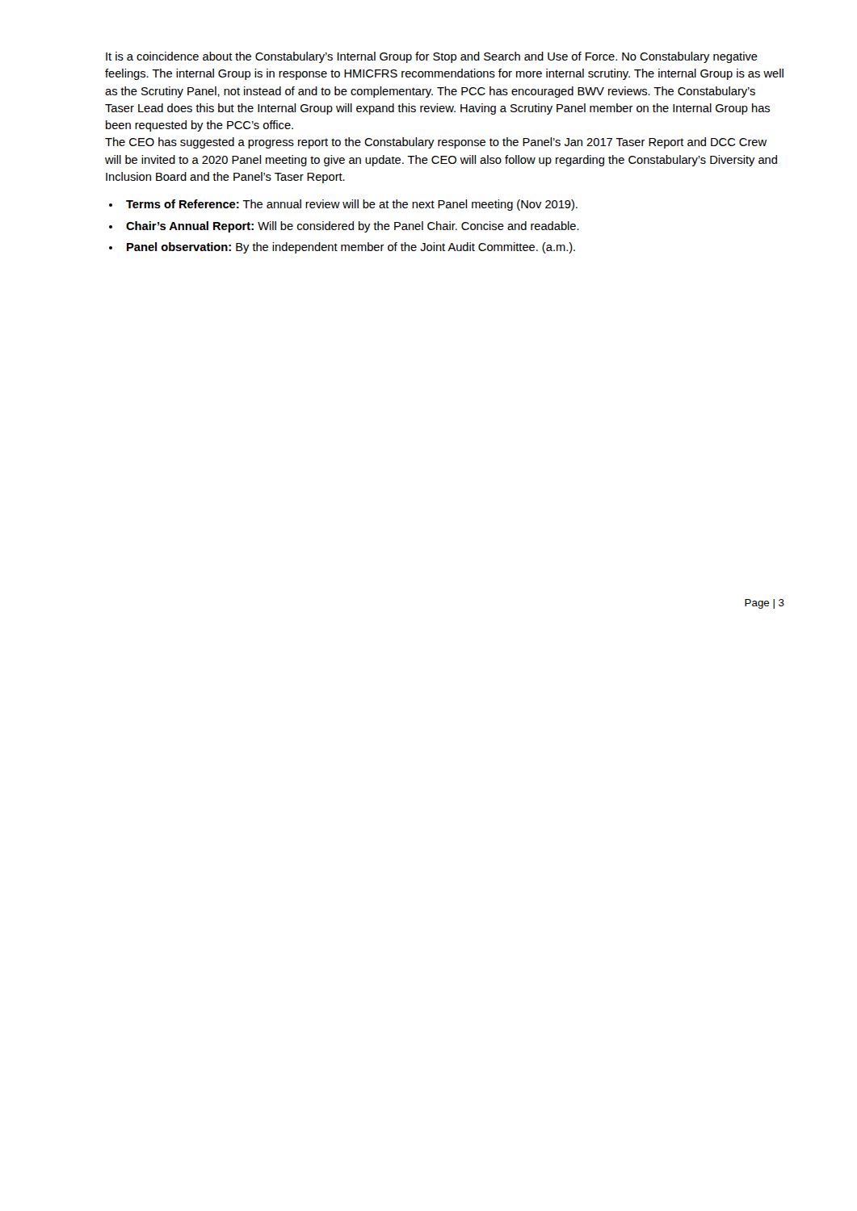It is a coincidence about the Constabulary’s Internal Group for Stop and Search and Use of Force. No Constabulary negative feelings. The internal Group is in response to HMICFRS recommendations for more internal scrutiny. The internal Group is as well as the Scrutiny Panel, not instead of and to be complementary. The PCC has encouraged BWV reviews. The Constabulary’s Taser Lead does this but the Internal Group will expand this review. Having a Scrutiny Panel member on the Internal Group has been requested by the PCC’s office.
The CEO has suggested a progress report to the Constabulary response to the Panel’s Jan 2017 Taser Report and DCC Crew will be invited to a 2020 Panel meeting to give an update. The CEO will also follow up regarding the Constabulary’s Diversity and Inclusion Board and the Panel’s Taser Report.
Terms of Reference: The annual review will be at the next Panel meeting (Nov 2019).
Chair’s Annual Report: Will be considered by the Panel Chair. Concise and readable.
Panel observation: By the independent member of the Joint Audit Committee. (a.m.).
Page | 3